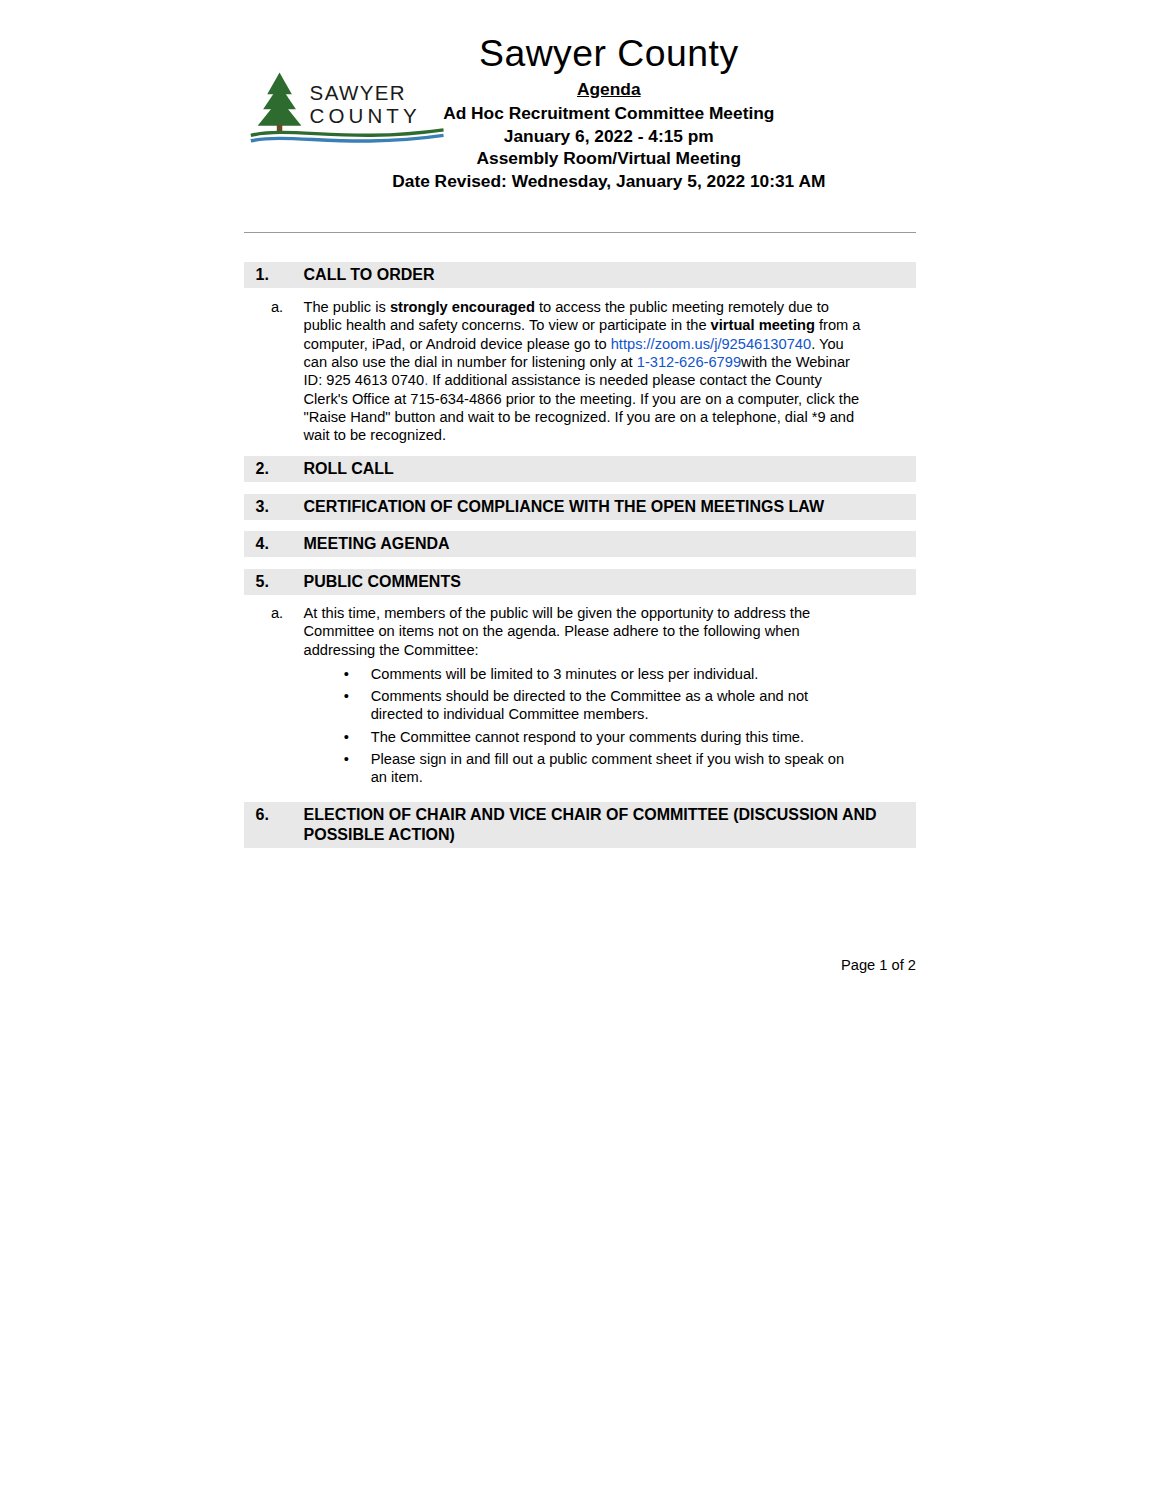SAWYER COUNTY
Sawyer County
Agenda
Ad Hoc Recruitment Committee Meeting
January 6, 2022 - 4:15 pm
Assembly Room/Virtual Meeting
Date Revised: Wednesday, January 5, 2022 10:31 AM
1.
CALL TO ORDER
a.
The public is strongly encouraged to access the public meeting remotely due to public health and safety concerns. To view or participate in the virtual meeting from a computer, iPad, or Android device please go to https://zoom.us/j/92546130740. You can also use the dial in number for listening only at 1-312-626-6799with the Webinar ID: 925 4613 0740. If additional assistance is needed please contact the County Clerk's Office at 715-634-4866 prior to the meeting. If you are on a computer, click the "Raise Hand" button and wait to be recognized. If you are on a telephone, dial *9 and wait to be recognized.
2.
ROLL CALL
3.
CERTIFICATION OF COMPLIANCE WITH THE OPEN MEETINGS LAW
4.
MEETING AGENDA
5.
PUBLIC COMMENTS
a.
At this time, members of the public will be given the opportunity to address the Committee on items not on the agenda. Please adhere to the following when addressing the Committee:
Comments will be limited to 3 minutes or less per individual.
Comments should be directed to the Committee as a whole and not directed to individual Committee members.
The Committee cannot respond to your comments during this time.
Please sign in and fill out a public comment sheet if you wish to speak on an item.
6.
ELECTION OF CHAIR AND VICE CHAIR OF COMMITTEE (DISCUSSION AND POSSIBLE ACTION)
Page 1 of 2